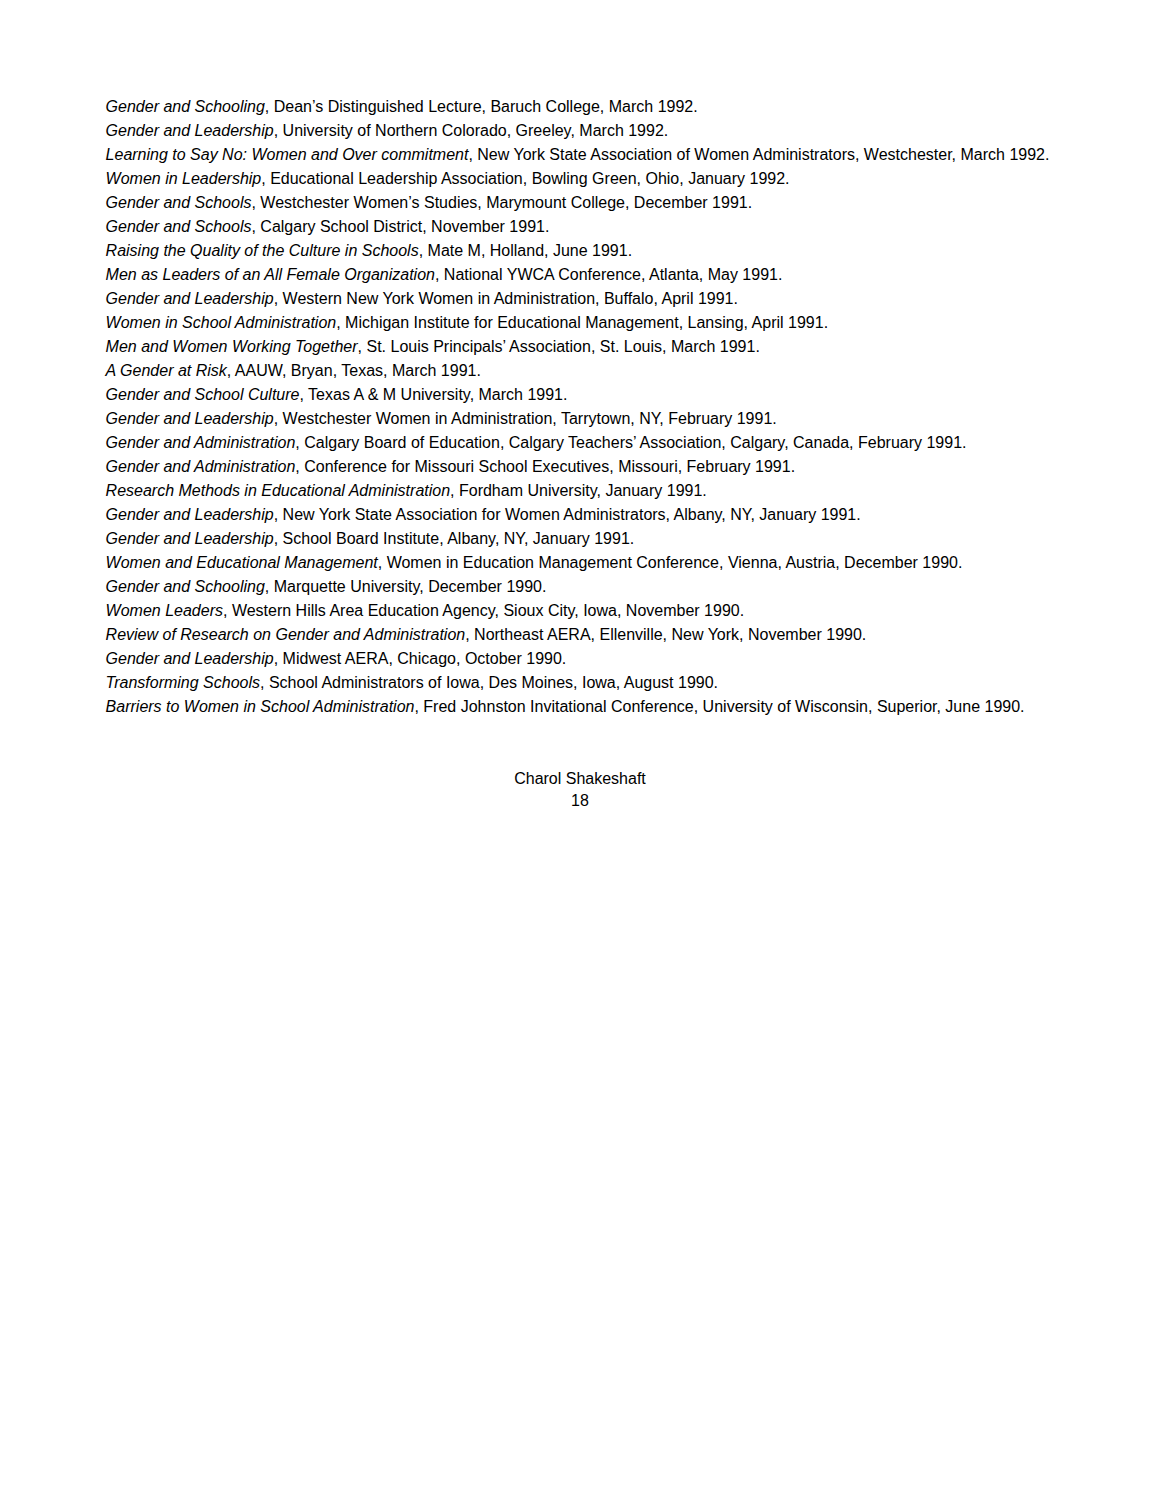Gender and Schooling, Dean’s Distinguished Lecture, Baruch College, March 1992.
Gender and Leadership, University of Northern Colorado, Greeley, March 1992.
Learning to Say No: Women and Over commitment, New York State Association of Women Administrators, Westchester, March 1992.
Women in Leadership, Educational Leadership Association, Bowling Green, Ohio, January 1992.
Gender and Schools, Westchester Women’s Studies, Marymount College, December 1991.
Gender and Schools, Calgary School District, November 1991.
Raising the Quality of the Culture in Schools, Mate M, Holland, June 1991.
Men as Leaders of an All Female Organization, National YWCA Conference, Atlanta, May 1991.
Gender and Leadership, Western New York Women in Administration, Buffalo, April 1991.
Women in School Administration, Michigan Institute for Educational Management, Lansing, April 1991.
Men and Women Working Together, St. Louis Principals’ Association, St. Louis, March 1991.
A Gender at Risk, AAUW, Bryan, Texas, March 1991.
Gender and School Culture, Texas A & M University, March 1991.
Gender and Leadership, Westchester Women in Administration, Tarrytown, NY, February 1991.
Gender and Administration, Calgary Board of Education, Calgary Teachers’ Association, Calgary, Canada, February 1991.
Gender and Administration, Conference for Missouri School Executives, Missouri, February 1991.
Research Methods in Educational Administration, Fordham University, January 1991.
Gender and Leadership, New York State Association for Women Administrators, Albany, NY, January 1991.
Gender and Leadership, School Board Institute, Albany, NY, January 1991.
Women and Educational Management, Women in Education Management Conference, Vienna, Austria, December 1990.
Gender and Schooling, Marquette University, December 1990.
Women Leaders, Western Hills Area Education Agency, Sioux City, Iowa, November 1990.
Review of Research on Gender and Administration, Northeast AERA, Ellenville, New York, November 1990.
Gender and Leadership, Midwest AERA, Chicago, October 1990.
Transforming Schools, School Administrators of Iowa, Des Moines, Iowa, August 1990.
Barriers to Women in School Administration, Fred Johnston Invitational Conference, University of Wisconsin, Superior, June 1990.
Charol Shakeshaft 18